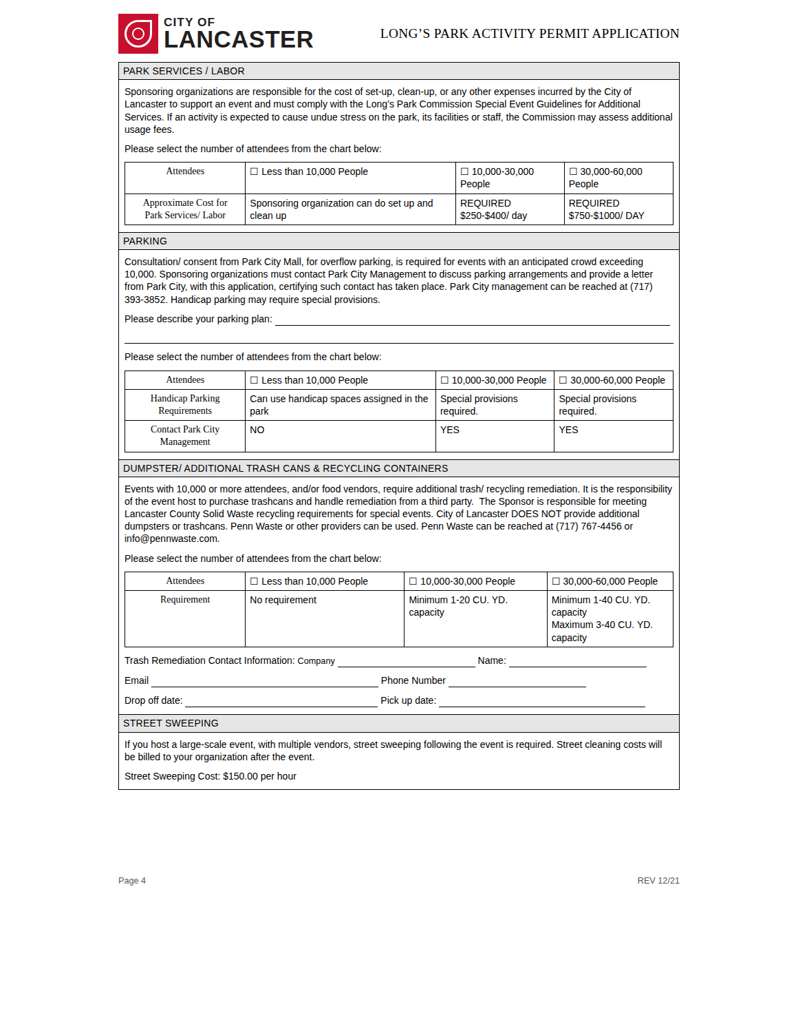CITY OF LANCASTER
LONG’S PARK ACTIVITY PERMIT APPLICATION
| PARK SERVICES / LABOR |
| Sponsoring organizations are responsible for the cost of set-up, clean-up, or any other expenses incurred by the City of Lancaster to support an event and must comply with the Long’s Park Commission Special Event Guidelines for Additional Services. If an activity is expected to cause undue stress on the park, its facilities or staff, the Commission may assess additional usage fees. Please select the number of attendees from the chart below: / Attendees / ☐ Less than 10,000 People / ☐ 10,000-30,000 People / ☐ 30,000-60,000 People / / Approximate Cost for Park Services/ Labor / Sponsoring organization can do set up and clean up / REQUIRED $250-$400/ day / REQUIRED $750-$1000/ DAY / |
| PARKING |
| Consultation/ consent from Park City Mall, for overflow parking, is required for events with an anticipated crowd exceeding 10,000. Sponsoring organizations must contact Park City Management to discuss parking arrangements and provide a letter from Park City, with this application, certifying such contact has taken place. Park City management can be reached at (717) 393-3852. Handicap parking may require special provisions. Please describe your parking plan: Please select the number of attendees from the chart below: / Attendees / ☐ Less than 10,000 People / ☐ 10,000-30,000 People / ☐ 30,000-60,000 People / / Handicap Parking Requirements / Can use handicap spaces assigned in the park / Special provisions required. / Special provisions required. / / Contact Park City Management / NO / YES / YES / |
| DUMPSTER/ ADDITIONAL TRASH CANS & RECYCLING CONTAINERS |
| Events with 10,000 or more attendees, and/or food vendors, require additional trash/ recycling remediation. It is the responsibility of the event host to purchase trashcans and handle remediation from a third party. The Sponsor is responsible for meeting Lancaster County Solid Waste recycling requirements for special events. City of Lancaster DOES NOT provide additional dumpsters or trashcans. Penn Waste or other providers can be used. Penn Waste can be reached at (717) 767-4456 or info@pennwaste.com. Please select the number of attendees from the chart below: / Attendees / ☐ Less than 10,000 People / ☐ 10,000-30,000 People / ☐ 30,000-60,000 People / / Requirement / No requirement / Minimum 1-20 CU. YD. capacity / Minimum 1-40 CU. YD. capacity Maximum 3-40 CU. YD. capacity / Trash Remediation Contact Information: Company Name: Email Phone Number Drop off date: Pick up date: |
| STREET SWEEPING |
| If you host a large-scale event, with multiple vendors, street sweeping following the event is required. Street cleaning costs will be billed to your organization after the event. Street Sweeping Cost: $150.00 per hour |
Page 4 REV 12/21